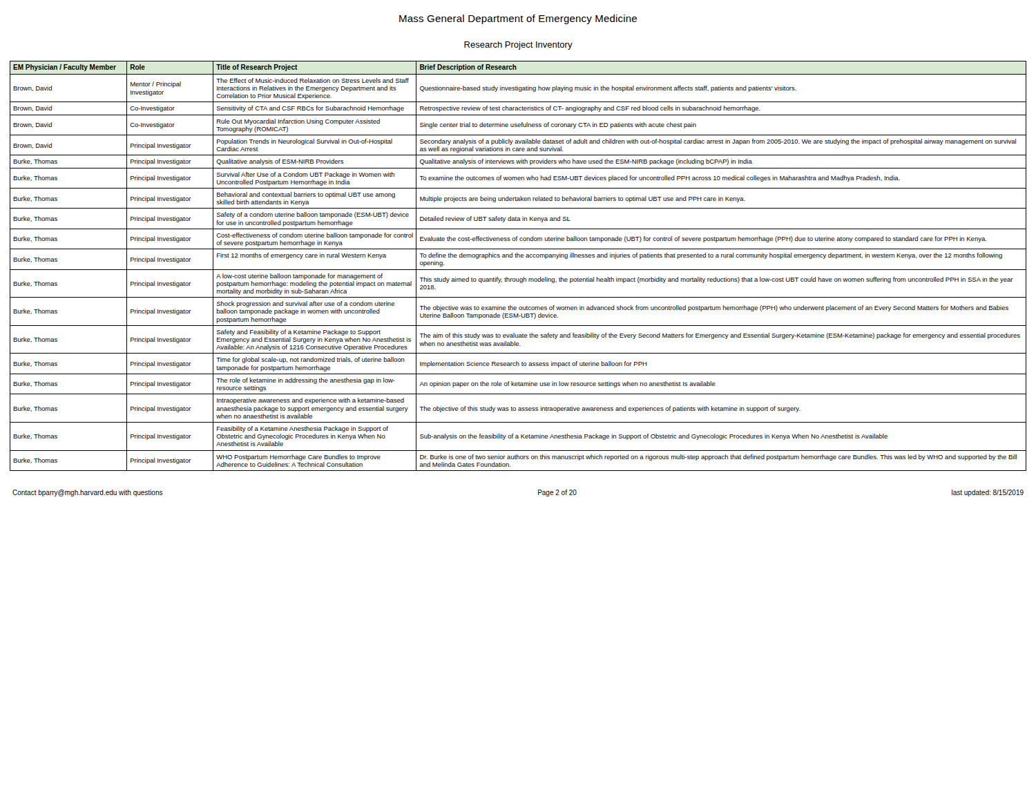Mass General Department of Emergency Medicine
Research Project Inventory
| EM Physician / Faculty Member | Role | Title of Research Project | Brief Description of Research |
| --- | --- | --- | --- |
| Brown, David | Mentor / Principal Investigator | The Effect of Music-induced Relaxation on Stress Levels and Staff Interactions in Relatives in the Emergency Department and its Correlation to Prior Musical Experience. | Questionnaire-based study investigating how playing music in the hospital environment affects staff, patients and patients' visitors. |
| Brown, David | Co-Investigator | Sensitivity of CTA and CSF RBCs for Subarachnoid Hemorrhage | Retrospective review of test characteristics of CT- angiography and CSF red blood cells in subarachnoid hemorrhage. |
| Brown, David | Co-Investigator | Rule Out Myocardial Infarction Using Computer Assisted Tomography (ROMICAT) | Single center trial to determine usefulness of coronary CTA in ED patients with acute chest pain |
| Brown, David | Principal Investigator | Population Trends in Neurological Survival in Out-of-Hospital Cardiac Arrest | Secondary analysis of a publicly available dataset of adult and children with out-of-hospital cardiac arrest in Japan from 2005-2010. We are studying the impact of prehospital airway management on survival as well as regional variations in care and survival. |
| Burke, Thomas | Principal Investigator | Qualitative analysis of ESM-NIRB Providers | Qualitative analysis of interviews with providers who have used the ESM-NIRB package (including bCPAP) in India |
| Burke, Thomas | Principal Investigator | Survival After Use of a Condom UBT Package in Women with Uncontrolled Postpartum Hemorrhage in India | To examine the outcomes of women who had ESM-UBT devices placed for uncontrolled PPH across 10 medical colleges in Maharashtra and Madhya Pradesh, India. |
| Burke, Thomas | Principal Investigator | Behavioral and contextual barriers to optimal UBT use among skilled birth attendants in Kenya | Multiple projects are being undertaken related to behavioral barriers to optimal UBT use and PPH care in Kenya. |
| Burke, Thomas | Principal Investigator | Safety of a condom uterine balloon tamponade (ESM-UBT) device for use in uncontrolled postpartum hemorrhage | Detailed review of UBT safety data in Kenya and SL |
| Burke, Thomas | Principal Investigator | Cost-effectiveness of condom uterine balloon tamponade for control of severe postpartum hemorrhage in Kenya | Evaluate the cost-effectiveness of condom uterine balloon tamponade (UBT) for control of severe postpartum hemorrhage (PPH) due to uterine atony compared to standard care for PPH in Kenya. |
| Burke, Thomas | Principal Investigator | First 12 months of emergency care in rural Western Kenya | To define the demographics and the accompanying illnesses and injuries of patients that presented to a rural community hospital emergency department, in western Kenya, over the 12 months following opening. |
| Burke, Thomas | Principal Investigator | A low-cost uterine balloon tamponade for management of postpartum hemorrhage: modeling the potential impact on maternal mortality and morbidity in sub-Saharan Africa | This study aimed to quantify, through modeling, the potential health impact (morbidity and mortality reductions) that a low-cost UBT could have on women suffering from uncontrolled PPH in SSA in the year 2018. |
| Burke, Thomas | Principal Investigator | Shock progression and survival after use of a condom uterine balloon tamponade package in women with uncontrolled postpartum hemorrhage | The objective was to examine the outcomes of women in advanced shock from uncontrolled postpartum hemorrhage (PPH) who underwent placement of an Every Second Matters for Mothers and Babies Uterine Balloon Tamponade (ESM-UBT) device. |
| Burke, Thomas | Principal Investigator | Safety and Feasibility of a Ketamine Package to Support Emergency and Essential Surgery in Kenya when No Anesthetist is Available: An Analysis of 1216 Consecutive Operative Procedures | The aim of this study was to evaluate the safety and feasibility of the Every Second Matters for Emergency and Essential Surgery-Ketamine (ESM-Ketamine) package for emergency and essential procedures when no anesthetist was available. |
| Burke, Thomas | Principal Investigator | Time for global scale-up, not randomized trials, of uterine balloon tamponade for postpartum hemorrhage | Implementation Science Research to assess impact of uterine balloon for PPH |
| Burke, Thomas | Principal Investigator | The role of ketamine in addressing the anesthesia gap in low-resource settings | An opinion paper on the role of ketamine use in low resource settings when no anesthetist Is available |
| Burke, Thomas | Principal Investigator | Intraoperative awareness and experience with a ketamine-based anaesthesia package to support emergency and essential surgery when no anaesthetist is available | The objective of this study was to assess intraoperative awareness and experiences of patients with ketamine in support of surgery. |
| Burke, Thomas | Principal Investigator | Feasibility of a Ketamine Anesthesia Package in Support of Obstetric and Gynecologic Procedures in Kenya When No Anesthetist is Available | Sub-analysis on the feasibility of a Ketamine Anesthesia Package in Support of Obstetric and Gynecologic Procedures in Kenya When No Anesthetist is Available |
| Burke, Thomas | Principal Investigator | WHO Postpartum Hemorrhage Care Bundles to Improve Adherence to Guidelines: A Technical Consultation | Dr. Burke is one of two senior authors on this manuscript which reported on a rigorous multi-step approach that defined postpartum hemorrhage care Bundles. This was led by WHO and supported by the Bill and Melinda Gates Foundation. |
Contact bparry@mgh.harvard.edu with questions
Page 2 of 20
last updated: 8/15/2019